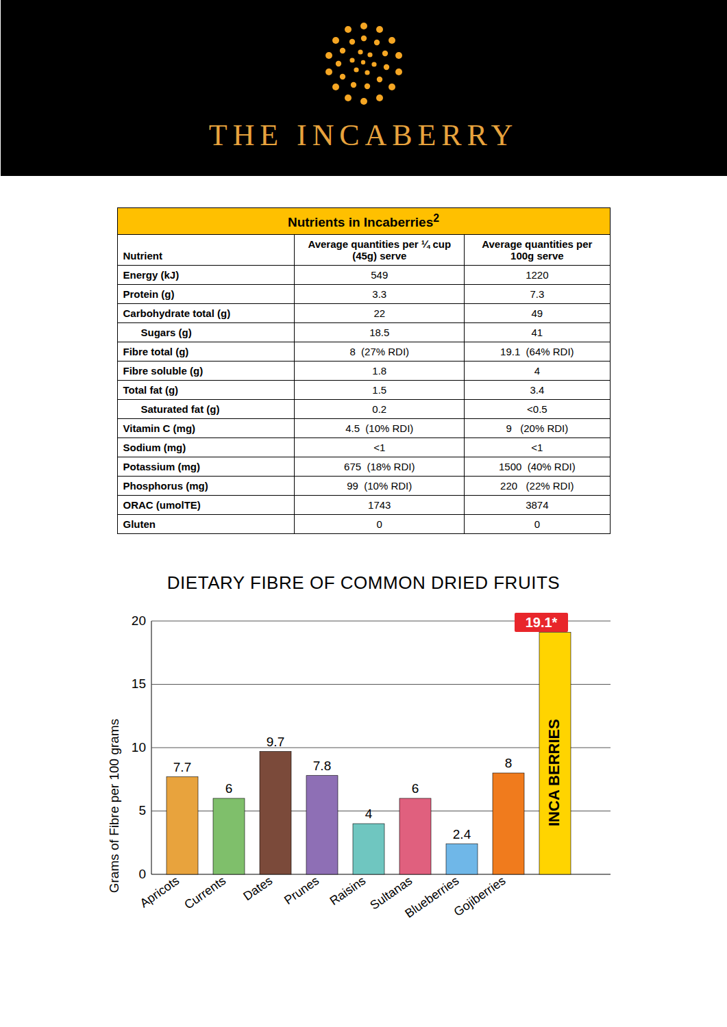The Incaberry
Nutrients in Incaberries 2
| Nutrient | Average quantities per ¼ cup (45g) serve | Average quantities per 100g serve |
| --- | --- | --- |
| Energy (kJ) | 549 | 1220 |
| Protein (g) | 3.3 | 7.3 |
| Carbohydrate total (g) | 22 | 49 |
| Sugars (g) | 18.5 | 41 |
| Fibre total (g) | 8 (27% RDI) | 19.1 (64% RDI) |
| Fibre soluble (g) | 1.8 | 4 |
| Total fat (g) | 1.5 | 3.4 |
| Saturated fat (g) | 0.2 | <0.5 |
| Vitamin C (mg) | 4.5 (10% RDI) | 9 (20% RDI) |
| Sodium (mg) | <1 | <1 |
| Potassium (mg) | 675 (18% RDI) | 1500 (40% RDI) |
| Phosphorus (mg) | 99 (10% RDI) | 220 (22% RDI) |
| ORAC (umolTE) | 1743 | 3874 |
| Gluten | 0 | 0 |
DIETARY FIBRE OF COMMON DRIED FRUITS
Grams of Fibre per 100 grams 0 5 10 15 20 7.7 6 9.7 7.8 4 6 2.4 8 INCA BERRIES 19.1* Apricots Currents Dates Prunes Raisins Sultanas Blueberries Gojiberries